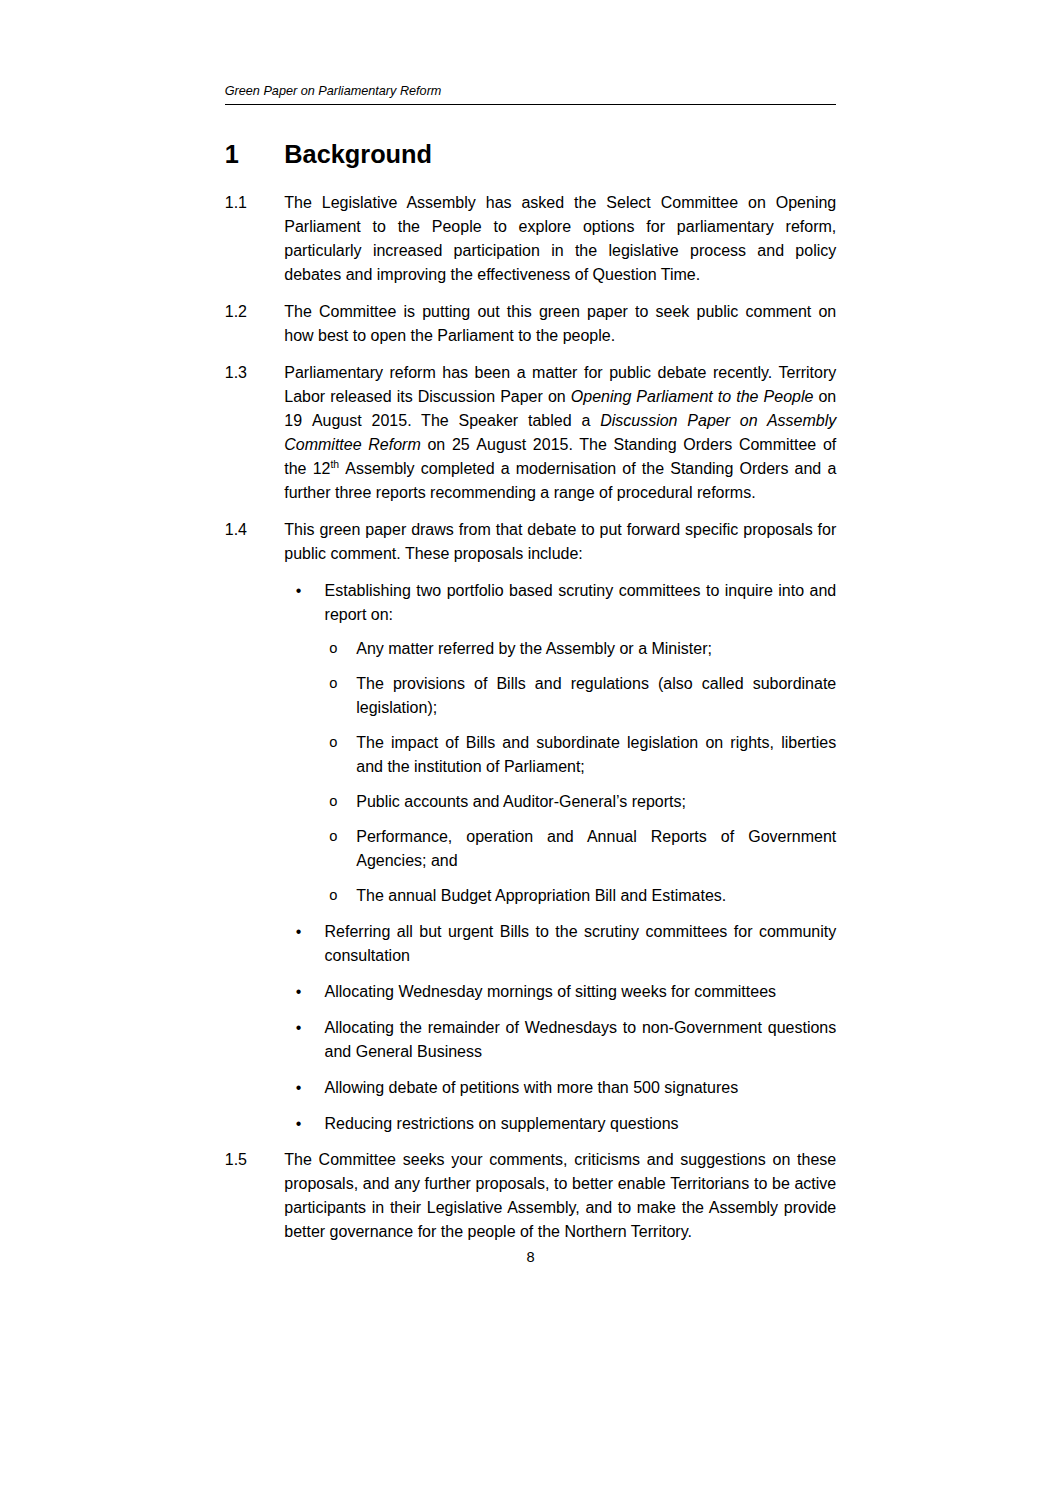Green Paper on Parliamentary Reform
1 Background
1.1
The Legislative Assembly has asked the Select Committee on Opening Parliament to the People to explore options for parliamentary reform, particularly increased participation in the legislative process and policy debates and improving the effectiveness of Question Time.
1.2
The Committee is putting out this green paper to seek public comment on how best to open the Parliament to the people.
1.3
Parliamentary reform has been a matter for public debate recently. Territory Labor released its Discussion Paper on Opening Parliament to the People on 19 August 2015. The Speaker tabled a Discussion Paper on Assembly Committee Reform on 25 August 2015. The Standing Orders Committee of the 12th Assembly completed a modernisation of the Standing Orders and a further three reports recommending a range of procedural reforms.
1.4
This green paper draws from that debate to put forward specific proposals for public comment. These proposals include:
Establishing two portfolio based scrutiny committees to inquire into and report on:
Any matter referred by the Assembly or a Minister;
The provisions of Bills and regulations (also called subordinate legislation);
The impact of Bills and subordinate legislation on rights, liberties and the institution of Parliament;
Public accounts and Auditor-General’s reports;
Performance, operation and Annual Reports of Government Agencies; and
The annual Budget Appropriation Bill and Estimates.
Referring all but urgent Bills to the scrutiny committees for community consultation
Allocating Wednesday mornings of sitting weeks for committees
Allocating the remainder of Wednesdays to non-Government questions and General Business
Allowing debate of petitions with more than 500 signatures
Reducing restrictions on supplementary questions
1.5
The Committee seeks your comments, criticisms and suggestions on these proposals, and any further proposals, to better enable Territorians to be active participants in their Legislative Assembly, and to make the Assembly provide better governance for the people of the Northern Territory.
8